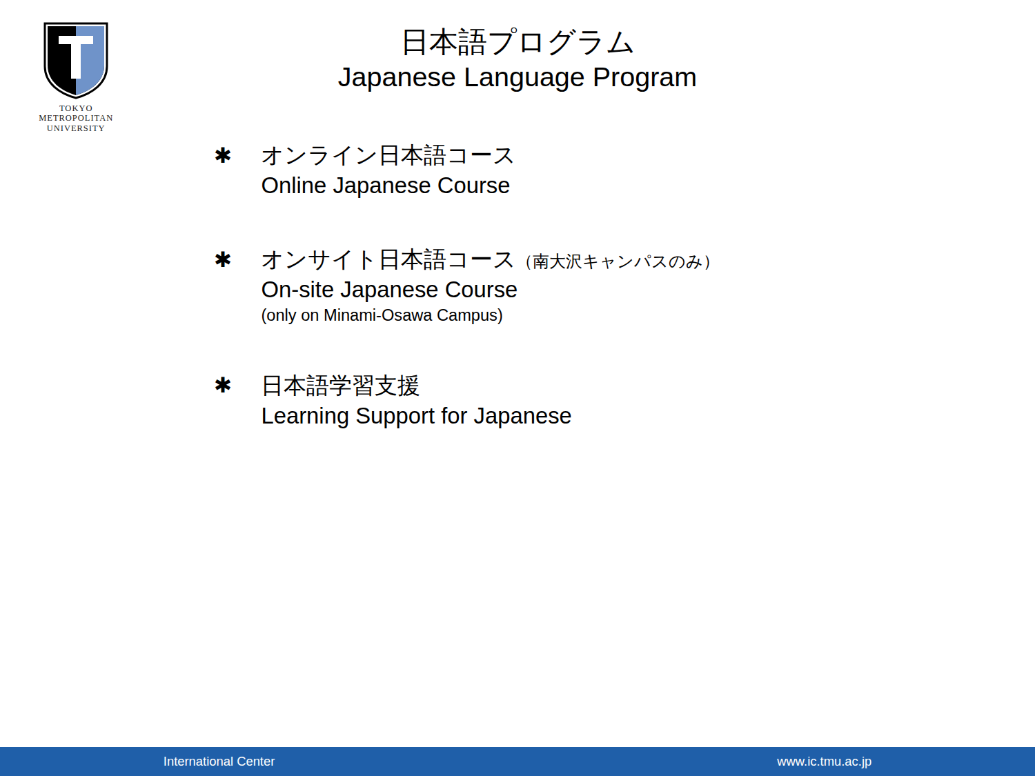TOKYO
METROPOLITAN
UNIVERSITY
日本語プログラム Japanese Language Program
オンライン日本語コース Online Japanese Course
オンサイト日本語コース（南大沢キャンパスのみ） On-site Japanese Course (only on Minami-Osawa Campus)
日本語学習支援 Learning Support for Japanese
International Center www.ic.tmu.ac.jp